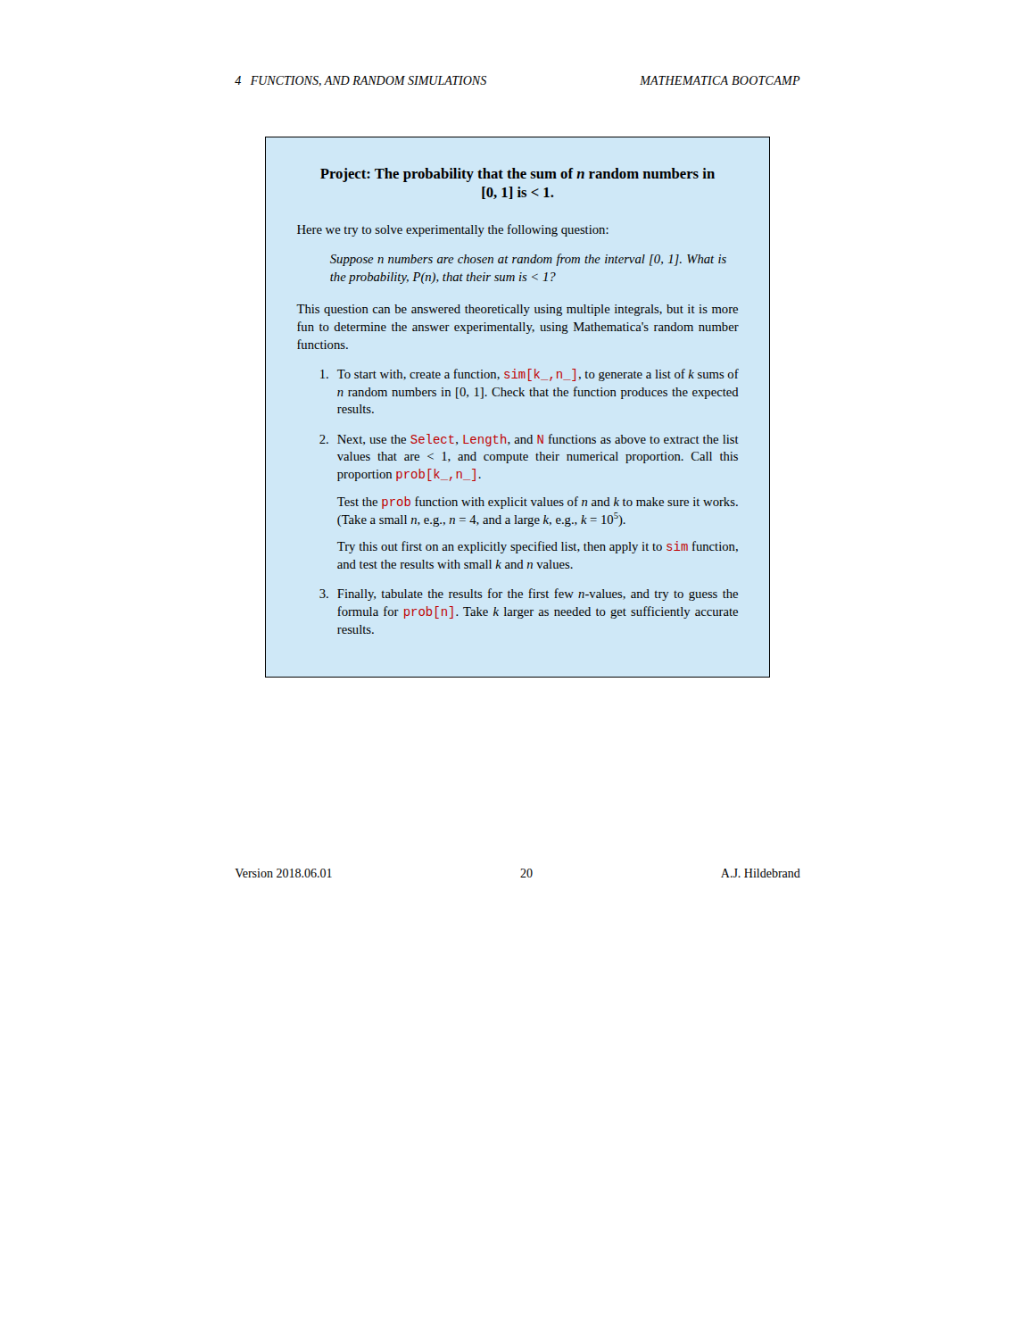4 FUNCTIONS, AND RANDOM SIMULATIONS
Mathematica Bootcamp
Project: The probability that the sum of n random numbers in
[0, 1] is < 1.
Here we try to solve experimentally the following question:
Suppose n numbers are chosen at random from the interval [0, 1]. What is the probability, P(n), that their sum is < 1?
This question can be answered theoretically using multiple integrals, but it is more fun to determine the answer experimentally, using Mathematica's random number functions.
To start with, create a function, sim[k_,n_], to generate a list of k sums of n random numbers in [0, 1]. Check that the function produces the expected results.
Next, use the Select, Length, and N functions as above to extract the list values that are < 1, and compute their numerical proportion. Call this proportion prob[k_,n_].
Test the prob function with explicit values of n and k to make sure it works. (Take a small n, e.g., n = 4, and a large k, e.g., k = 105).
Try this out first on an explicitly specified list, then apply it to sim function, and test the results with small k and n values.
Finally, tabulate the results for the first few n-values, and try to guess the formula for prob[n]. Take k larger as needed to get sufficiently accurate results.
Version 2018.06.01
20
A.J. Hildebrand